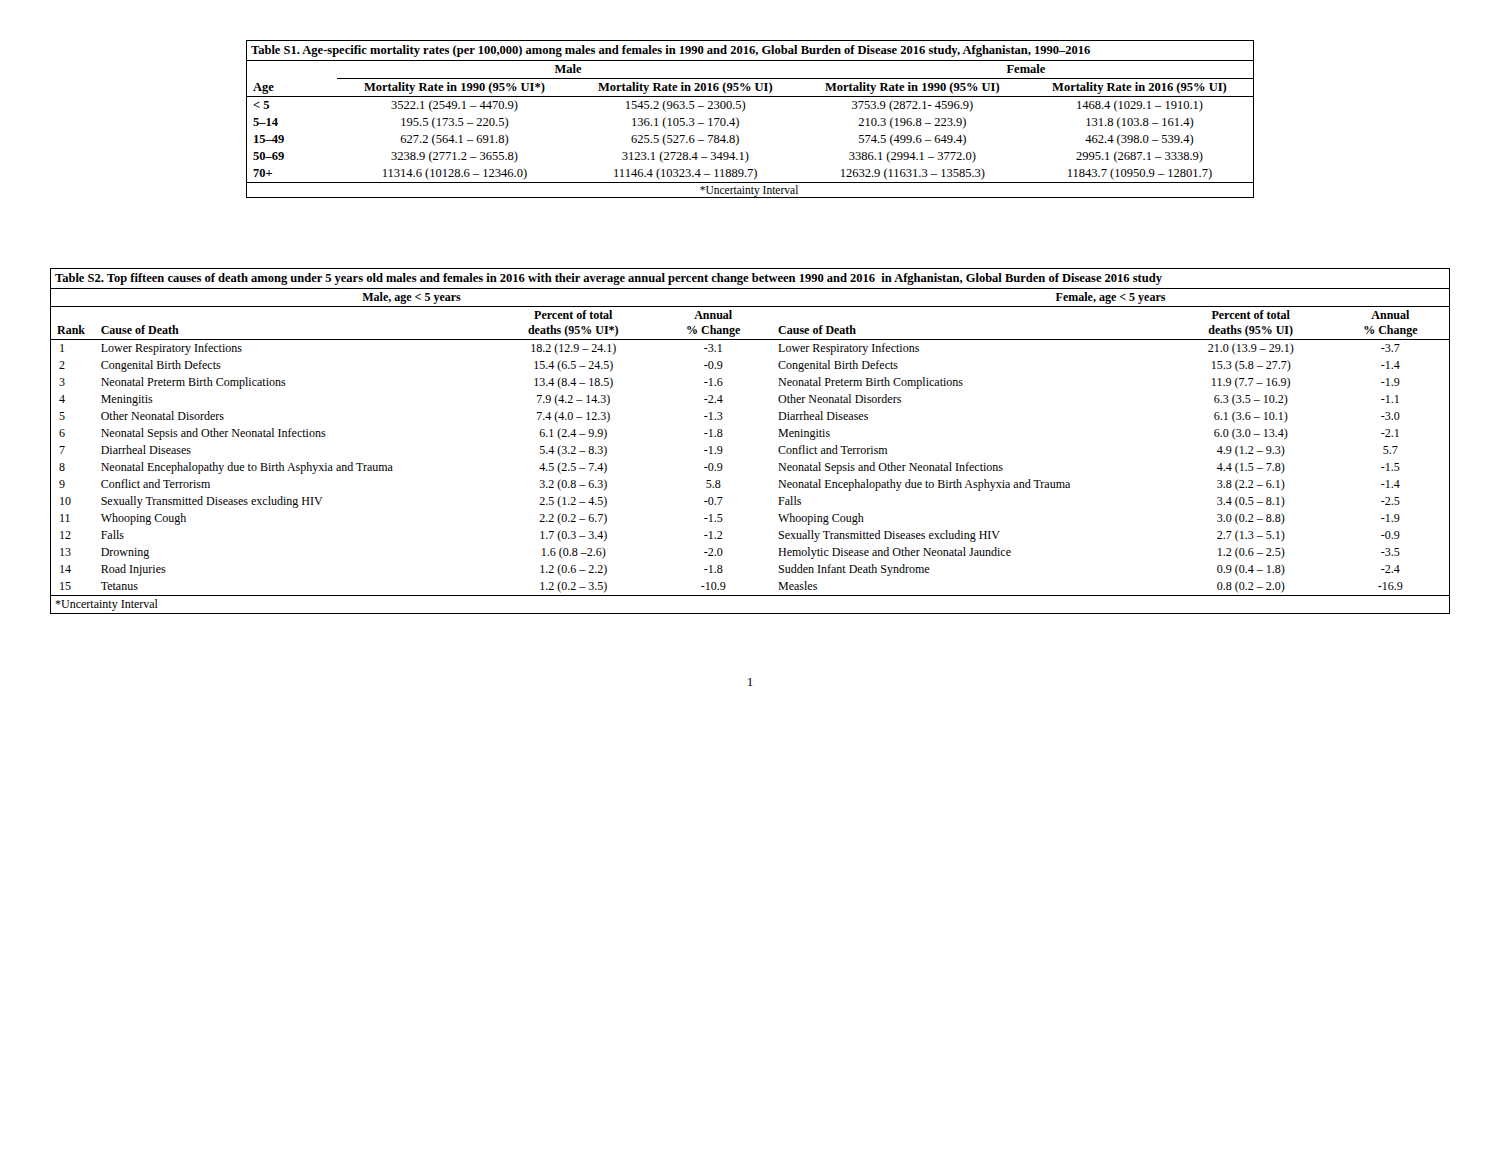Table S1. Age-specific mortality rates (per 100,000) among males and females in 1990 and 2016, Global Burden of Disease 2016 study, Afghanistan, 1990–2016
| Age | Male | Female |
| --- | --- | --- |
| Mortality Rate in 1990 (95% UI*) | Mortality Rate in 2016 (95% UI) | Mortality Rate in 1990 (95% UI) | Mortality Rate in 2016 (95% UI) |
| < 5 | 3522.1 (2549.1 – 4470.9) | 1545.2 (963.5 – 2300.5) | 3753.9 (2872.1- 4596.9) | 1468.4 (1029.1 – 1910.1) |
| 5–14 | 195.5 (173.5 – 220.5) | 136.1 (105.3 – 170.4) | 210.3 (196.8 – 223.9) | 131.8 (103.8 – 161.4) |
| 15–49 | 627.2 (564.1 – 691.8) | 625.5 (527.6 – 784.8) | 574.5 (499.6 – 649.4) | 462.4 (398.0 – 539.4) |
| 50–69 | 3238.9 (2771.2 – 3655.8) | 3123.1 (2728.4 – 3494.1) | 3386.1 (2994.1 – 3772.0) | 2995.1 (2687.1 – 3338.9) |
| 70+ | 11314.6 (10128.6 – 12346.0) | 11146.4 (10323.4 – 11889.7) | 12632.9 (11631.3 – 13585.3) | 11843.7 (10950.9 – 12801.7) |
| *Uncertainty Interval |
Table S2. Top fifteen causes of death among under 5 years old males and females in 2016 with their average annual percent change between 1990 and 2016 in Afghanistan, Global Burden of Disease 2016 study
| Male, age < 5 years | Female, age < 5 years |
| --- | --- |
| Rank | Cause of Death | Percent of total deaths (95% UI*) | Annual % Change | Cause of Death | Percent of total deaths (95% UI) | Annual % Change |
| 1 | Lower Respiratory Infections | 18.2 (12.9 – 24.1) | -3.1 | Lower Respiratory Infections | 21.0 (13.9 – 29.1) | -3.7 |
| 2 | Congenital Birth Defects | 15.4 (6.5 – 24.5) | -0.9 | Congenital Birth Defects | 15.3 (5.8 – 27.7) | -1.4 |
| 3 | Neonatal Preterm Birth Complications | 13.4 (8.4 – 18.5) | -1.6 | Neonatal Preterm Birth Complications | 11.9 (7.7 – 16.9) | -1.9 |
| 4 | Meningitis | 7.9 (4.2 – 14.3) | -2.4 | Other Neonatal Disorders | 6.3 (3.5 – 10.2) | -1.1 |
| 5 | Other Neonatal Disorders | 7.4 (4.0 – 12.3) | -1.3 | Diarrheal Diseases | 6.1 (3.6 – 10.1) | -3.0 |
| 6 | Neonatal Sepsis and Other Neonatal Infections | 6.1 (2.4 – 9.9) | -1.8 | Meningitis | 6.0 (3.0 – 13.4) | -2.1 |
| 7 | Diarrheal Diseases | 5.4 (3.2 – 8.3) | -1.9 | Conflict and Terrorism | 4.9 (1.2 – 9.3) | 5.7 |
| 8 | Neonatal Encephalopathy due to Birth Asphyxia and Trauma | 4.5 (2.5 – 7.4) | -0.9 | Neonatal Sepsis and Other Neonatal Infections | 4.4 (1.5 – 7.8) | -1.5 |
| 9 | Conflict and Terrorism | 3.2 (0.8 – 6.3) | 5.8 | Neonatal Encephalopathy due to Birth Asphyxia and Trauma | 3.8 (2.2 – 6.1) | -1.4 |
| 10 | Sexually Transmitted Diseases excluding HIV | 2.5 (1.2 – 4.5) | -0.7 | Falls | 3.4 (0.5 – 8.1) | -2.5 |
| 11 | Whooping Cough | 2.2 (0.2 – 6.7) | -1.5 | Whooping Cough | 3.0 (0.2 – 8.8) | -1.9 |
| 12 | Falls | 1.7 (0.3 – 3.4) | -1.2 | Sexually Transmitted Diseases excluding HIV | 2.7 (1.3 – 5.1) | -0.9 |
| 13 | Drowning | 1.6 (0.8 –2.6) | -2.0 | Hemolytic Disease and Other Neonatal Jaundice | 1.2 (0.6 – 2.5) | -3.5 |
| 14 | Road Injuries | 1.2 (0.6 – 2.2) | -1.8 | Sudden Infant Death Syndrome | 0.9 (0.4 – 1.8) | -2.4 |
| 15 | Tetanus | 1.2 (0.2 – 3.5) | -10.9 | Measles | 0.8 (0.2 – 2.0) | -16.9 |
| *Uncertainty Interval |
1